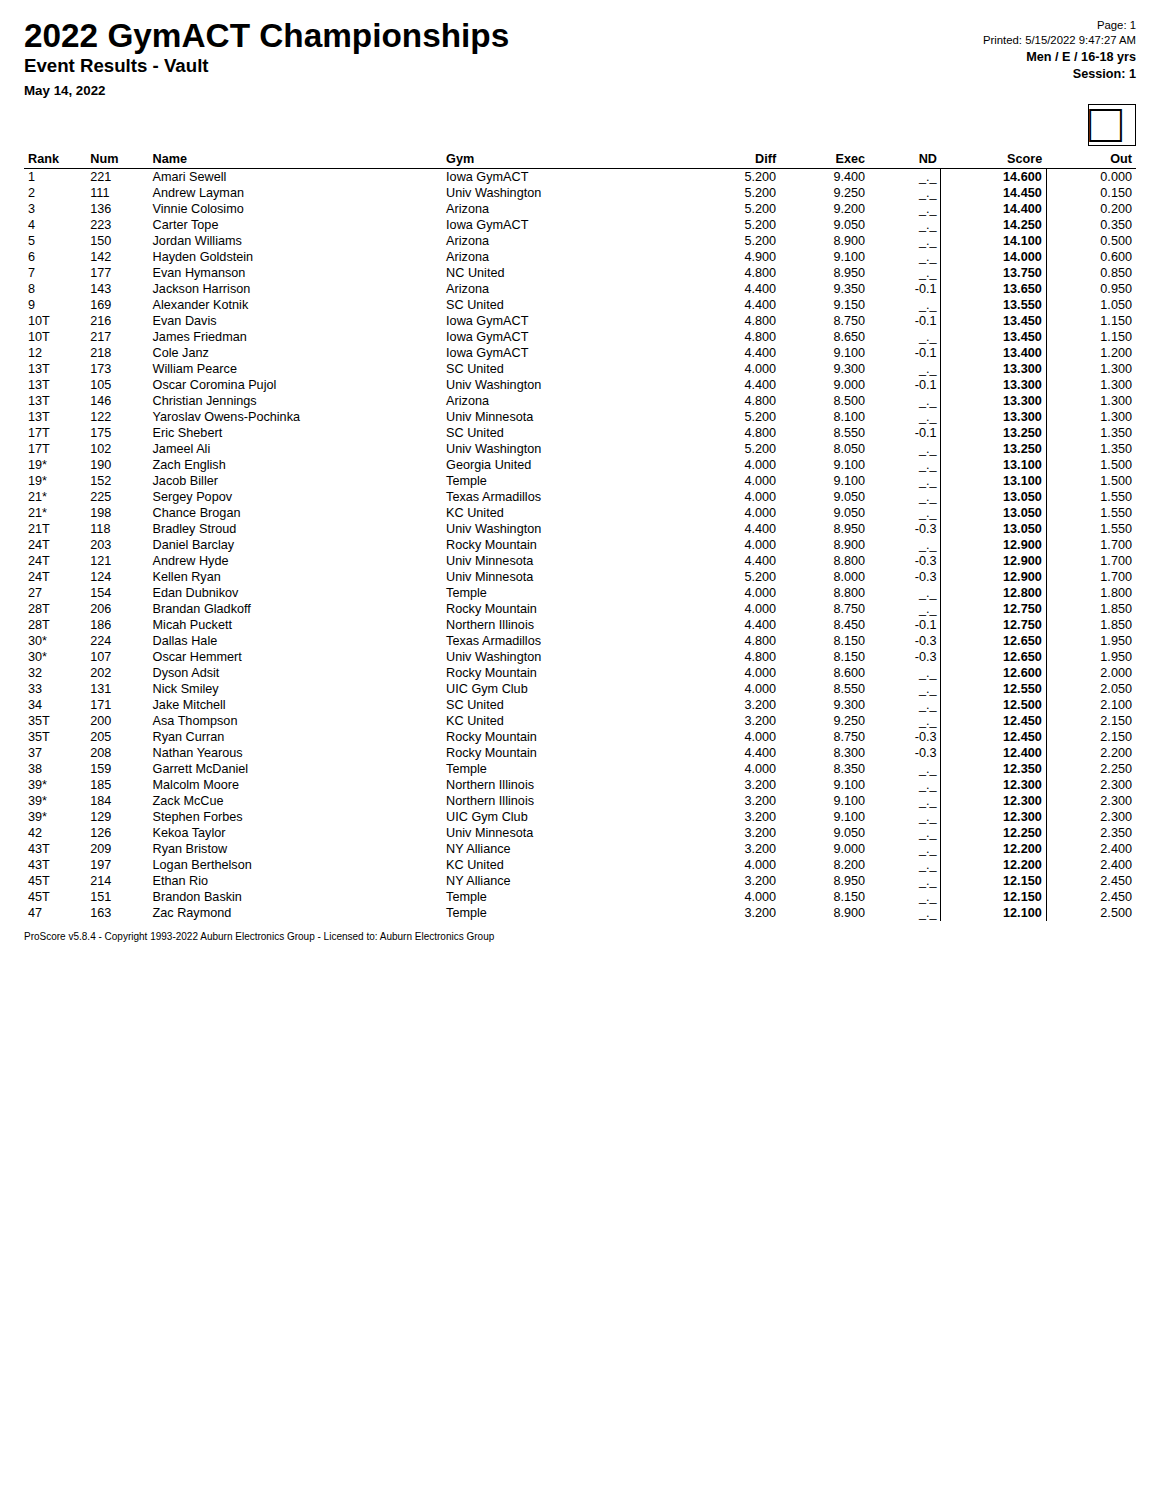Page: 1
Printed: 5/15/2022 9:47:27 AM
Men / E / 16-18 yrs
Session: 1
2022 GymACT Championships
Event Results - Vault
May 14, 2022
⃞
| Rank | Num | Name | Gym | Diff | Exec | ND | Score | Out |
| --- | --- | --- | --- | --- | --- | --- | --- | --- |
| 1 | 221 | Amari Sewell | Iowa GymACT | 5.200 | 9.400 | _._ | 14.600 | 0.000 |
| 2 | 111 | Andrew Layman | Univ Washington | 5.200 | 9.250 | _._ | 14.450 | 0.150 |
| 3 | 136 | Vinnie Colosimo | Arizona | 5.200 | 9.200 | _._ | 14.400 | 0.200 |
| 4 | 223 | Carter Tope | Iowa GymACT | 5.200 | 9.050 | _._ | 14.250 | 0.350 |
| 5 | 150 | Jordan Williams | Arizona | 5.200 | 8.900 | _._ | 14.100 | 0.500 |
| 6 | 142 | Hayden Goldstein | Arizona | 4.900 | 9.100 | _._ | 14.000 | 0.600 |
| 7 | 177 | Evan Hymanson | NC United | 4.800 | 8.950 | _._ | 13.750 | 0.850 |
| 8 | 143 | Jackson Harrison | Arizona | 4.400 | 9.350 | -0.1 | 13.650 | 0.950 |
| 9 | 169 | Alexander Kotnik | SC United | 4.400 | 9.150 | _._ | 13.550 | 1.050 |
| 10T | 216 | Evan Davis | Iowa GymACT | 4.800 | 8.750 | -0.1 | 13.450 | 1.150 |
| 10T | 217 | James Friedman | Iowa GymACT | 4.800 | 8.650 | _._ | 13.450 | 1.150 |
| 12 | 218 | Cole Janz | Iowa GymACT | 4.400 | 9.100 | -0.1 | 13.400 | 1.200 |
| 13T | 173 | William Pearce | SC United | 4.000 | 9.300 | _._ | 13.300 | 1.300 |
| 13T | 105 | Oscar Coromina Pujol | Univ Washington | 4.400 | 9.000 | -0.1 | 13.300 | 1.300 |
| 13T | 146 | Christian Jennings | Arizona | 4.800 | 8.500 | _._ | 13.300 | 1.300 |
| 13T | 122 | Yaroslav Owens-Pochinka | Univ Minnesota | 5.200 | 8.100 | _._ | 13.300 | 1.300 |
| 17T | 175 | Eric Shebert | SC United | 4.800 | 8.550 | -0.1 | 13.250 | 1.350 |
| 17T | 102 | Jameel Ali | Univ Washington | 5.200 | 8.050 | _._ | 13.250 | 1.350 |
| 19* | 190 | Zach English | Georgia United | 4.000 | 9.100 | _._ | 13.100 | 1.500 |
| 19* | 152 | Jacob Biller | Temple | 4.000 | 9.100 | _._ | 13.100 | 1.500 |
| 21* | 225 | Sergey Popov | Texas Armadillos | 4.000 | 9.050 | _._ | 13.050 | 1.550 |
| 21* | 198 | Chance Brogan | KC United | 4.000 | 9.050 | _._ | 13.050 | 1.550 |
| 21T | 118 | Bradley Stroud | Univ Washington | 4.400 | 8.950 | -0.3 | 13.050 | 1.550 |
| 24T | 203 | Daniel Barclay | Rocky Mountain | 4.000 | 8.900 | _._ | 12.900 | 1.700 |
| 24T | 121 | Andrew Hyde | Univ Minnesota | 4.400 | 8.800 | -0.3 | 12.900 | 1.700 |
| 24T | 124 | Kellen Ryan | Univ Minnesota | 5.200 | 8.000 | -0.3 | 12.900 | 1.700 |
| 27 | 154 | Edan Dubnikov | Temple | 4.000 | 8.800 | _._ | 12.800 | 1.800 |
| 28T | 206 | Brandan Gladkoff | Rocky Mountain | 4.000 | 8.750 | _._ | 12.750 | 1.850 |
| 28T | 186 | Micah Puckett | Northern Illinois | 4.400 | 8.450 | -0.1 | 12.750 | 1.850 |
| 30* | 224 | Dallas Hale | Texas Armadillos | 4.800 | 8.150 | -0.3 | 12.650 | 1.950 |
| 30* | 107 | Oscar Hemmert | Univ Washington | 4.800 | 8.150 | -0.3 | 12.650 | 1.950 |
| 32 | 202 | Dyson Adsit | Rocky Mountain | 4.000 | 8.600 | _._ | 12.600 | 2.000 |
| 33 | 131 | Nick Smiley | UIC Gym Club | 4.000 | 8.550 | _._ | 12.550 | 2.050 |
| 34 | 171 | Jake Mitchell | SC United | 3.200 | 9.300 | _._ | 12.500 | 2.100 |
| 35T | 200 | Asa Thompson | KC United | 3.200 | 9.250 | _._ | 12.450 | 2.150 |
| 35T | 205 | Ryan Curran | Rocky Mountain | 4.000 | 8.750 | -0.3 | 12.450 | 2.150 |
| 37 | 208 | Nathan Yearous | Rocky Mountain | 4.400 | 8.300 | -0.3 | 12.400 | 2.200 |
| 38 | 159 | Garrett McDaniel | Temple | 4.000 | 8.350 | _._ | 12.350 | 2.250 |
| 39* | 185 | Malcolm Moore | Northern Illinois | 3.200 | 9.100 | _._ | 12.300 | 2.300 |
| 39* | 184 | Zack McCue | Northern Illinois | 3.200 | 9.100 | _._ | 12.300 | 2.300 |
| 39* | 129 | Stephen Forbes | UIC Gym Club | 3.200 | 9.100 | _._ | 12.300 | 2.300 |
| 42 | 126 | Kekoa Taylor | Univ Minnesota | 3.200 | 9.050 | _._ | 12.250 | 2.350 |
| 43T | 209 | Ryan Bristow | NY Alliance | 3.200 | 9.000 | _._ | 12.200 | 2.400 |
| 43T | 197 | Logan Berthelson | KC United | 4.000 | 8.200 | _._ | 12.200 | 2.400 |
| 45T | 214 | Ethan Rio | NY Alliance | 3.200 | 8.950 | _._ | 12.150 | 2.450 |
| 45T | 151 | Brandon Baskin | Temple | 4.000 | 8.150 | _._ | 12.150 | 2.450 |
| 47 | 163 | Zac Raymond | Temple | 3.200 | 8.900 | _._ | 12.100 | 2.500 |
ProScore v5.8.4 - Copyright 1993-2022 Auburn Electronics Group - Licensed to: Auburn Electronics Group